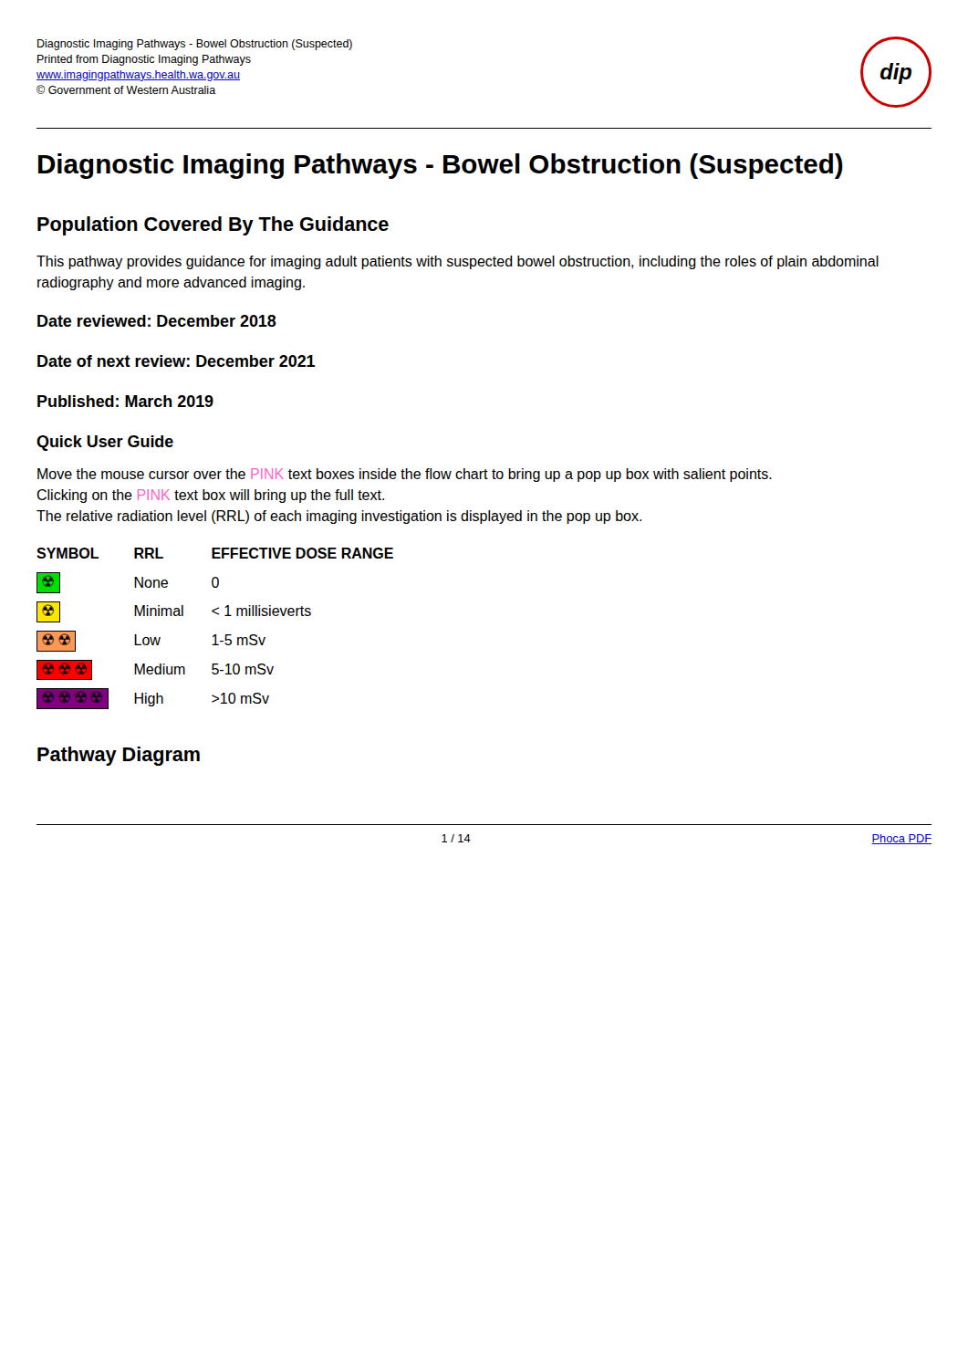Diagnostic Imaging Pathways - Bowel Obstruction (Suspected)
Printed from Diagnostic Imaging Pathways
www.imagingpathways.health.wa.gov.au
© Government of Western Australia
dip
Diagnostic Imaging Pathways - Bowel Obstruction (Suspected)
Population Covered By The Guidance
This pathway provides guidance for imaging adult patients with suspected bowel obstruction, including the roles of plain abdominal radiography and more advanced imaging.
Date reviewed: December 2018
Date of next review: December 2021
Published: March 2019
Quick User Guide
Move the mouse cursor over the PINK text boxes inside the flow chart to bring up a pop up box with salient points.
Clicking on the PINK text box will bring up the full text.
The relative radiation level (RRL) of each imaging investigation is displayed in the pop up box.
| SYMBOL | RRL | EFFECTIVE DOSE RANGE |
| --- | --- | --- |
| ☢ | None | 0 |
| ☢ | Minimal | < 1 millisieverts |
| ☢ ☢ | Low | 1-5 mSv |
| ☢ ☢ ☢ | Medium | 5-10 mSv |
| ☢ ☢ ☢ ☢ | High | >10 mSv |
Pathway Diagram
1 / 14
Phoca PDF